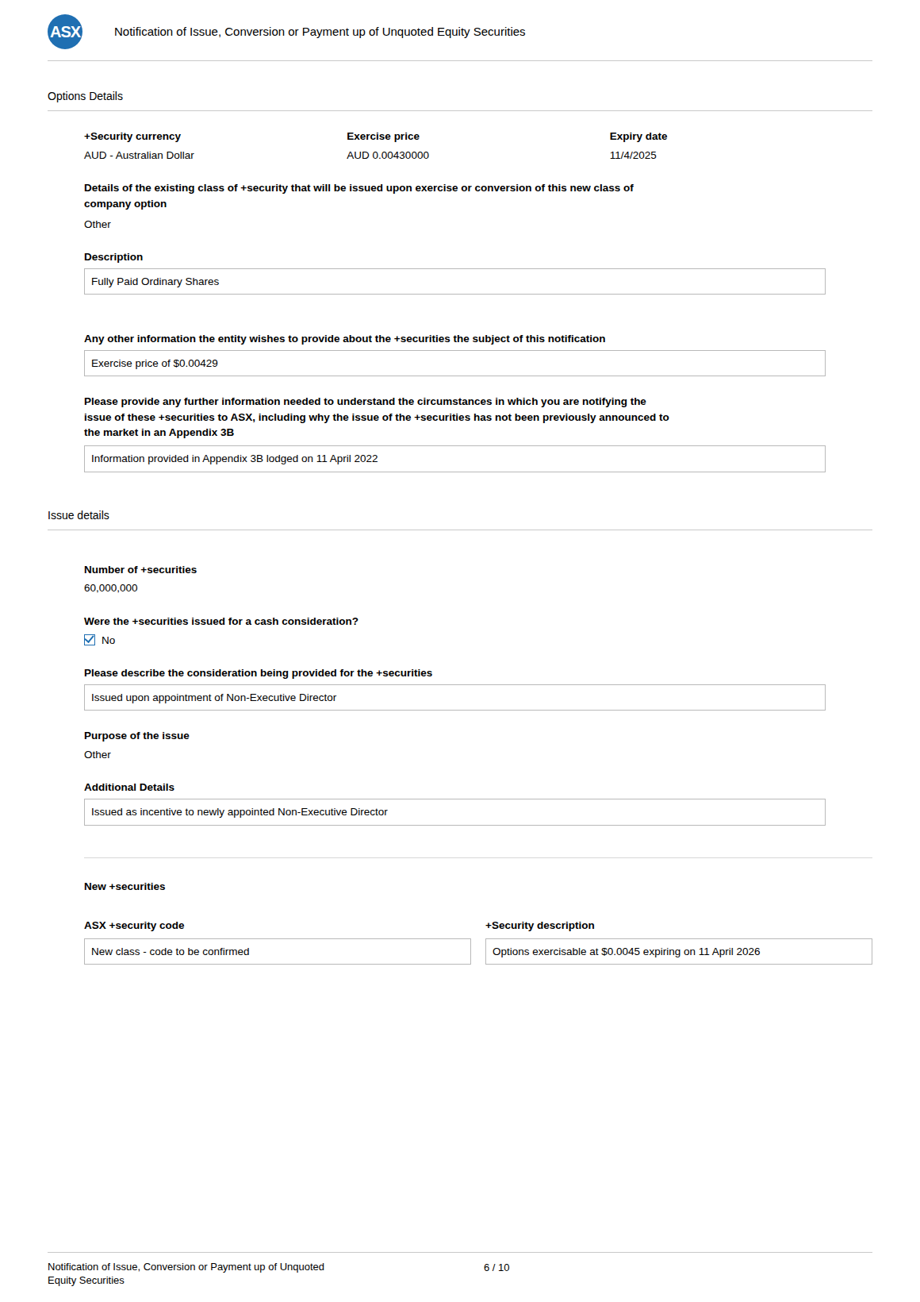ASX
Notification of Issue, Conversion or Payment up of Unquoted Equity Securities
Options Details
+Security currency
AUD - Australian Dollar
Exercise price
AUD 0.00430000
Expiry date
11/4/2025
Details of the existing class of +security that will be issued upon exercise or conversion of this new class of
company option
Other
Description
Fully Paid Ordinary Shares
Any other information the entity wishes to provide about the +securities the subject of this notification
Exercise price of $0.00429
Please provide any further information needed to understand the circumstances in which you are notifying the
issue of these +securities to ASX, including why the issue of the +securities has not been previously announced to
the market in an Appendix 3B
Information provided in Appendix 3B lodged on 11 April 2022
Issue details
Number of +securities
60,000,000
Were the +securities issued for a cash consideration?
No
Please describe the consideration being provided for the +securities
Issued upon appointment of Non-Executive Director
Purpose of the issue
Other
Additional Details
Issued as incentive to newly appointed Non-Executive Director
New +securities
ASX +security code
New class - code to be confirmed
+Security description
Options exercisable at $0.0045 expiring on 11 April 2026
Notification of Issue, Conversion or Payment up of Unquoted
Equity Securities
6 / 10